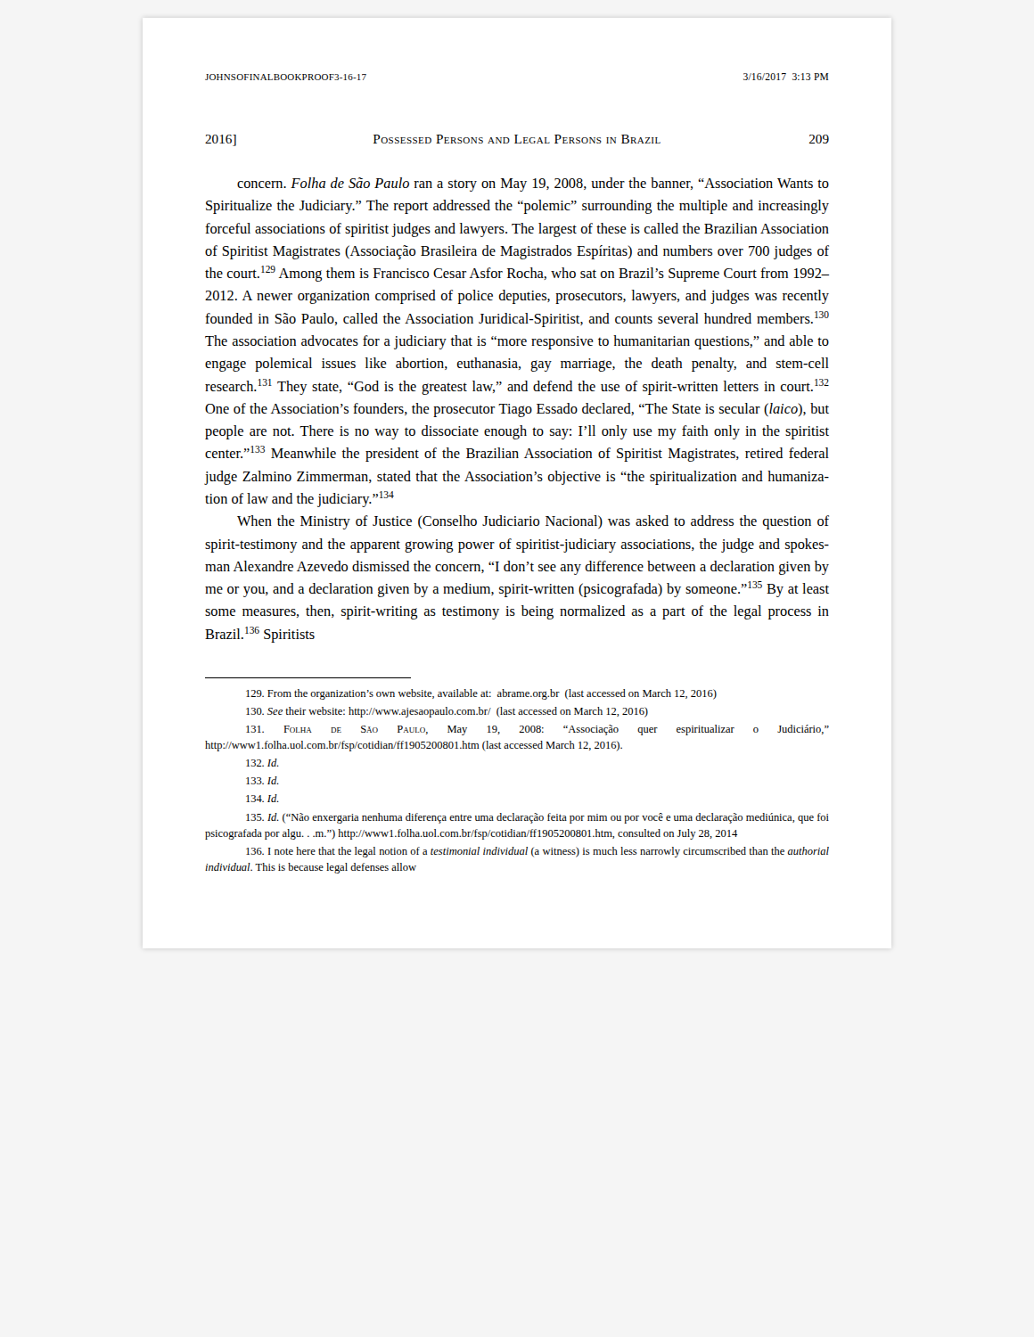JohnsoFinalBookProof3-16-17
3/16/2017 3:13 PM
2016]
Possessed Persons and Legal Persons in Brazil
209
concern. Folha de São Paulo ran a story on May 19, 2008, under the banner, “Association Wants to Spiritualize the Judiciary.” The report addressed the “polemic” surrounding the multiple and increasingly forceful associations of spiritist judges and lawyers. The largest of these is called the Brazilian Association of Spiritist Magistrates (Associação Brasileira de Magistrados Espíritas) and numbers over 700 judges of the court.129 Among them is Francisco Cesar Asfor Rocha, who sat on Brazil’s Supreme Court from 1992–2012. A newer organization comprised of police deputies, prosecutors, lawyers, and judges was recently founded in São Paulo, called the Association Juridical-Spiritist, and counts several hundred members.130 The association advocates for a judiciary that is “more responsive to humanitarian questions,” and able to engage polemical issues like abortion, euthanasia, gay marriage, the death penalty, and stem-cell research.131 They state, “God is the greatest law,” and defend the use of spirit-written letters in court.132 One of the Association’s founders, the prosecutor Tiago Essado declared, “The State is secular (laico), but people are not. There is no way to dissociate enough to say: I’ll only use my faith only in the spiritist center.”133 Meanwhile the president of the Brazilian Association of Spiritist Magistrates, retired federal judge Zalmino Zimmerman, stated that the Association’s objective is “the spiritualization and humanization of law and the judiciary.”134
When the Ministry of Justice (Conselho Judiciario Nacional) was asked to address the question of spirit-testimony and the apparent growing power of spiritist-judiciary associations, the judge and spokesman Alexandre Azevedo dismissed the concern, “I don’t see any difference between a declaration given by me or you, and a declaration given by a medium, spirit-written (psicografada) by someone.”135 By at least some measures, then, spirit-writing as testimony is being normalized as a part of the legal process in Brazil.136 Spiritists
129. From the organization’s own website, available at: abrame.org.br (last accessed on March 12, 2016)
130. See their website: http://www.ajesaopaulo.com.br/ (last accessed on March 12, 2016)
131. Folha de São Paulo, May 19, 2008: “Associação quer espiritualizar o Judiciário,” http://www1.folha.uol.com.br/fsp/cotidian/ff1905200801.htm (last accessed March 12, 2016).
132. Id.
133. Id.
134. Id.
135. Id. (“Não enxergaria nenhuma diferença entre uma declaração feita por mim ou por você e uma declaração mediúnica, que foi psicografada por algu. . .m.”) http://www1.folha.uol.com.br/fsp/cotidian/ff1905200801.htm, consulted on July 28, 2014
136. I note here that the legal notion of a testimonial individual (a witness) is much less narrowly circumscribed than the authorial individual. This is because legal defenses allow